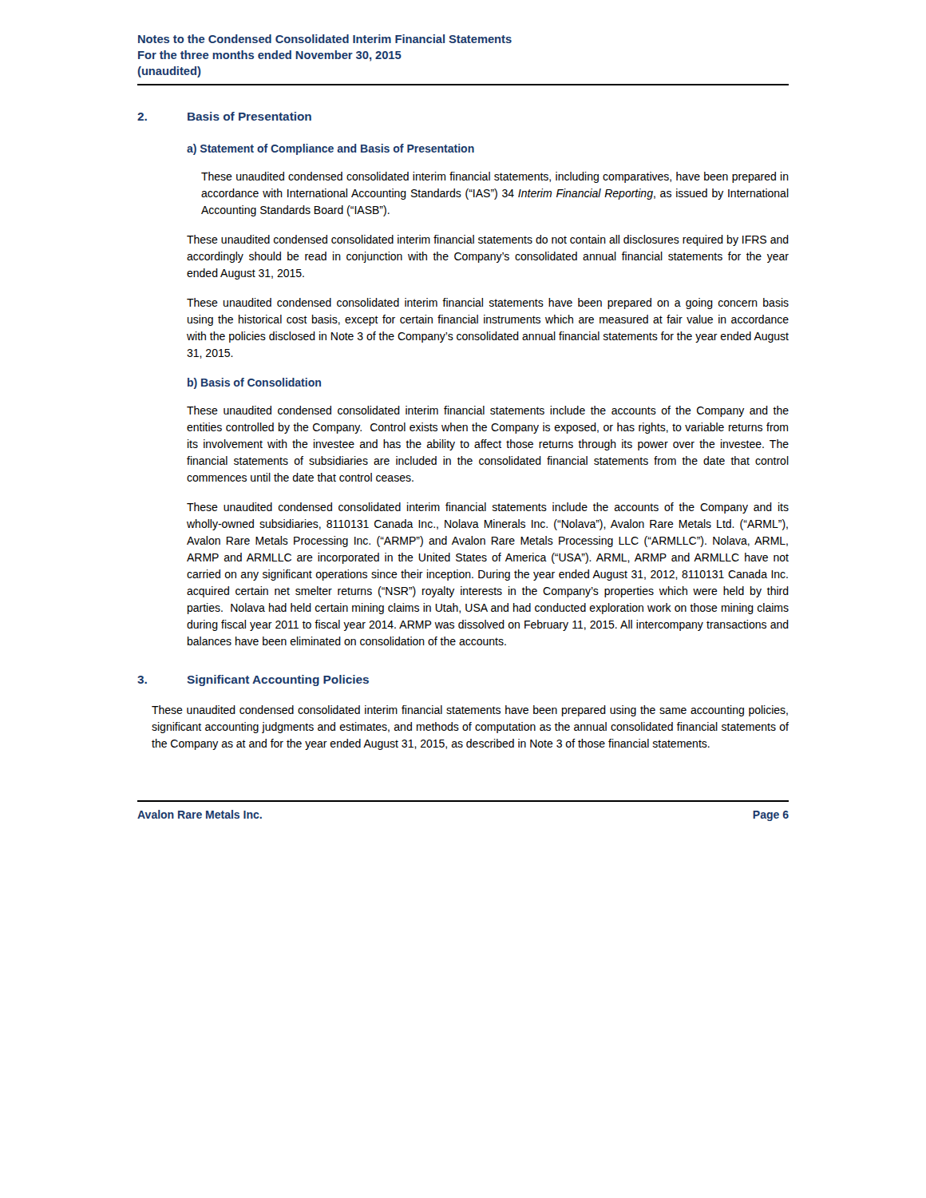Notes to the Condensed Consolidated Interim Financial Statements
For the three months ended November 30, 2015
(unaudited)
2. Basis of Presentation
a) Statement of Compliance and Basis of Presentation
These unaudited condensed consolidated interim financial statements, including comparatives, have been prepared in accordance with International Accounting Standards (“IAS”) 34 Interim Financial Reporting, as issued by International Accounting Standards Board (“IASB”).
These unaudited condensed consolidated interim financial statements do not contain all disclosures required by IFRS and accordingly should be read in conjunction with the Company’s consolidated annual financial statements for the year ended August 31, 2015.
These unaudited condensed consolidated interim financial statements have been prepared on a going concern basis using the historical cost basis, except for certain financial instruments which are measured at fair value in accordance with the policies disclosed in Note 3 of the Company’s consolidated annual financial statements for the year ended August 31, 2015.
b) Basis of Consolidation
These unaudited condensed consolidated interim financial statements include the accounts of the Company and the entities controlled by the Company. Control exists when the Company is exposed, or has rights, to variable returns from its involvement with the investee and has the ability to affect those returns through its power over the investee. The financial statements of subsidiaries are included in the consolidated financial statements from the date that control commences until the date that control ceases.
These unaudited condensed consolidated interim financial statements include the accounts of the Company and its wholly-owned subsidiaries, 8110131 Canada Inc., Nolava Minerals Inc. (“Nolava”), Avalon Rare Metals Ltd. (“ARML”), Avalon Rare Metals Processing Inc. (“ARMP”) and Avalon Rare Metals Processing LLC (“ARMLLC”). Nolava, ARML, ARMP and ARMLLC are incorporated in the United States of America (“USA”). ARML, ARMP and ARMLLC have not carried on any significant operations since their inception. During the year ended August 31, 2012, 8110131 Canada Inc. acquired certain net smelter returns (“NSR”) royalty interests in the Company’s properties which were held by third parties. Nolava had held certain mining claims in Utah, USA and had conducted exploration work on those mining claims during fiscal year 2011 to fiscal year 2014. ARMP was dissolved on February 11, 2015. All intercompany transactions and balances have been eliminated on consolidation of the accounts.
3. Significant Accounting Policies
These unaudited condensed consolidated interim financial statements have been prepared using the same accounting policies, significant accounting judgments and estimates, and methods of computation as the annual consolidated financial statements of the Company as at and for the year ended August 31, 2015, as described in Note 3 of those financial statements.
Avalon Rare Metals Inc. Page 6